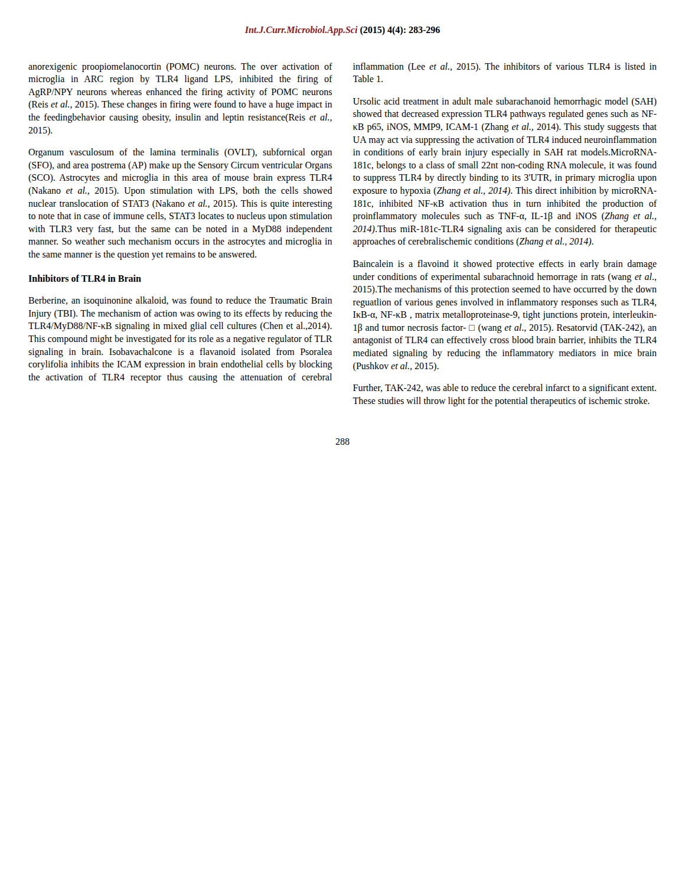Int.J.Curr.Microbiol.App.Sci (2015) 4(4): 283-296
anorexigenic proopiomelanocortin (POMC) neurons. The over activation of microglia in ARC region by TLR4 ligand LPS, inhibited the firing of AgRP/NPY neurons whereas enhanced the firing activity of POMC neurons (Reis et al., 2015). These changes in firing were found to have a huge impact in the feedingbehavior causing obesity, insulin and leptin resistance(Reis et al., 2015).
Organum vasculosum of the lamina terminalis (OVLT), subfornical organ (SFO), and area postrema (AP) make up the Sensory Circum ventricular Organs (SCO). Astrocytes and microglia in this area of mouse brain express TLR4 (Nakano et al., 2015). Upon stimulation with LPS, both the cells showed nuclear translocation of STAT3 (Nakano et al., 2015). This is quite interesting to note that in case of immune cells, STAT3 locates to nucleus upon stimulation with TLR3 very fast, but the same can be noted in a MyD88 independent manner. So weather such mechanism occurs in the astrocytes and microglia in the same manner is the question yet remains to be answered.
Inhibitors of TLR4 in Brain
Berberine, an isoquinonine alkaloid, was found to reduce the Traumatic Brain Injury (TBI). The mechanism of action was owing to its effects by reducing the TLR4/MyD88/NF-κB signaling in mixed glial cell cultures (Chen et al.,2014). This compound might be investigated for its role as a negative regulator of TLR signaling in brain. Isobavachalcone is a flavanoid isolated from Psoralea corylifolia inhibits the ICAM expression in brain endothelial cells by blocking the activation of TLR4 receptor thus causing the attenuation of cerebral inflammation (Lee et al., 2015). The inhibitors of various TLR4 is listed in Table 1.
Ursolic acid treatment in adult male subarachanoid hemorrhagic model (SAH) showed that decreased expression TLR4 pathways regulated genes such as NF-κB p65, iNOS, MMP9, ICAM-1 (Zhang et al., 2014). This study suggests that UA may act via suppressing the activation of TLR4 induced neuroinflammation in conditions of early brain injury especially in SAH rat models.MicroRNA-181c, belongs to a class of small 22nt non-coding RNA molecule, it was found to suppress TLR4 by directly binding to its 3'UTR, in primary microglia upon exposure to hypoxia (Zhang et al., 2014). This direct inhibition by microRNA-181c, inhibited NF-κB activation thus in turn inhibited the production of proinflammatory molecules such as TNF-α, IL-1β and iNOS (Zhang et al., 2014).Thus miR-181c-TLR4 signaling axis can be considered for therapeutic approaches of cerebralischemic conditions (Zhang et al., 2014).
Baincalein is a flavoind it showed protective effects in early brain damage under conditions of experimental subarachnoid hemorrage in rats (wang et al., 2015).The mechanisms of this protection seemed to have occurred by the down reguatlion of various genes involved in inflammatory responses such as TLR4, IκB-α, NF-κB , matrix metalloproteinase-9, tight junctions protein, interleukin-1β and tumor necrosis factor- □ (wang et al., 2015). Resatorvid (TAK-242), an antagonist of TLR4 can effectively cross blood brain barrier, inhibits the TLR4 mediated signaling by reducing the inflammatory mediators in mice brain (Pushkov et al., 2015).
Further, TAK-242, was able to reduce the cerebral infarct to a significant extent. These studies will throw light for the potential therapeutics of ischemic stroke.
288